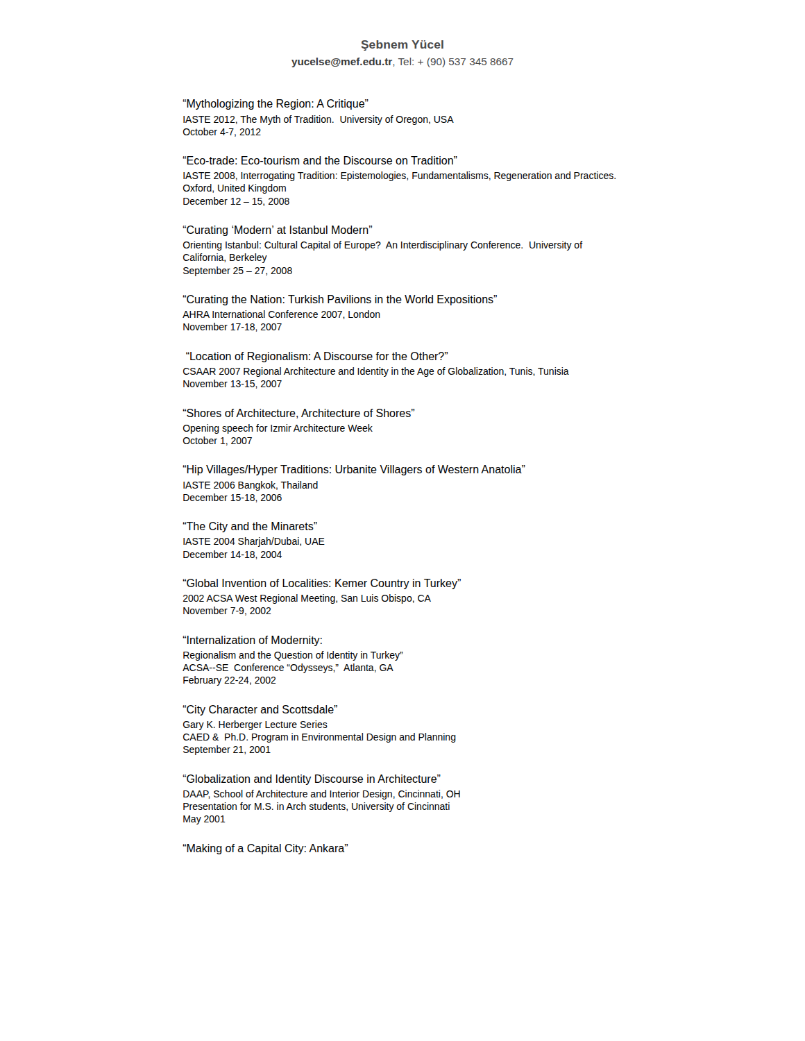Şebnem Yücel
yucelse@mef.edu.tr, Tel: + (90) 537 345 8667
“Mythologizing the Region: A Critique”
IASTE 2012, The Myth of Tradition. University of Oregon, USA
October 4-7, 2012
“Eco-trade: Eco-tourism and the Discourse on Tradition”
IASTE 2008, Interrogating Tradition: Epistemologies, Fundamentalisms, Regeneration and Practices. Oxford, United Kingdom
December 12 – 15, 2008
“Curating ‘Modern’ at Istanbul Modern”
Orienting Istanbul: Cultural Capital of Europe? An Interdisciplinary Conference. University of California, Berkeley
September 25 – 27, 2008
“Curating the Nation: Turkish Pavilions in the World Expositions”
AHRA International Conference 2007, London
November 17-18, 2007
“Location of Regionalism: A Discourse for the Other?”
CSAAR 2007 Regional Architecture and Identity in the Age of Globalization, Tunis, Tunisia
November 13-15, 2007
“Shores of Architecture, Architecture of Shores”
Opening speech for Izmir Architecture Week
October 1, 2007
“Hip Villages/Hyper Traditions: Urbanite Villagers of Western Anatolia”
IASTE 2006 Bangkok, Thailand
December 15-18, 2006
“The City and the Minarets”
IASTE 2004 Sharjah/Dubai, UAE
December 14-18, 2004
“Global Invention of Localities: Kemer Country in Turkey”
2002 ACSA West Regional Meeting, San Luis Obispo, CA
November 7-9, 2002
“Internalization of Modernity:
Regionalism and the Question of Identity in Turkey”
ACSA--SE Conference “Odysseys,” Atlanta, GA
February 22-24, 2002
“City Character and Scottsdale”
Gary K. Herberger Lecture Series
CAED & Ph.D. Program in Environmental Design and Planning
September 21, 2001
“Globalization and Identity Discourse in Architecture”
DAAP, School of Architecture and Interior Design, Cincinnati, OH
Presentation for M.S. in Arch students, University of Cincinnati
May 2001
“Making of a Capital City: Ankara”